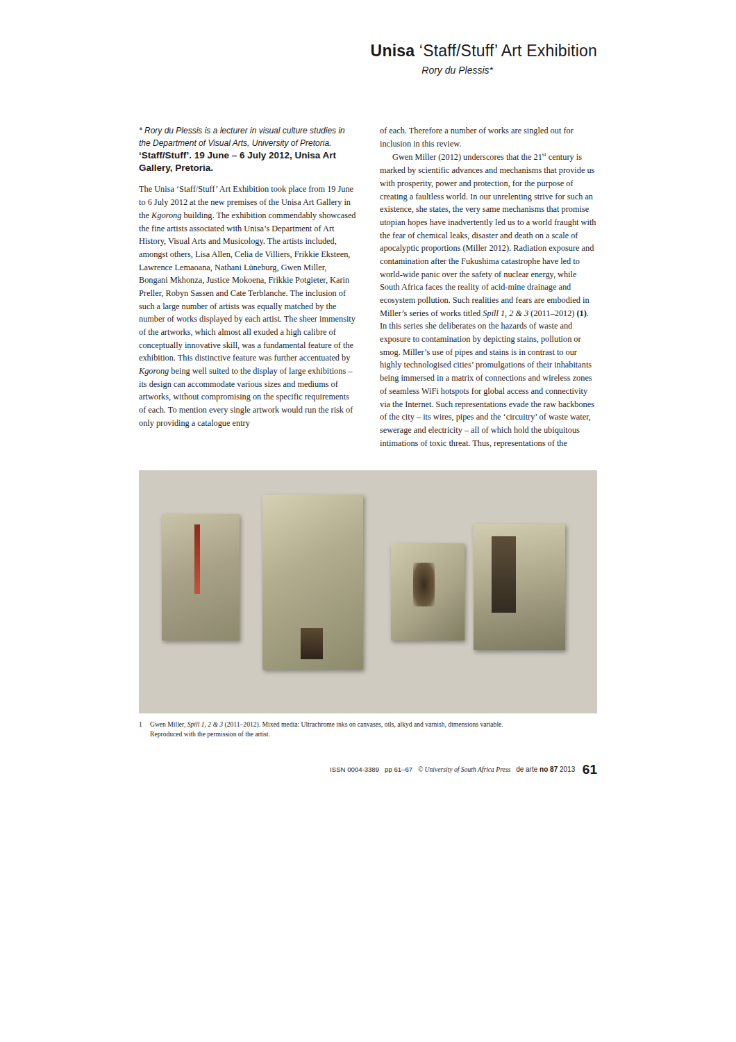Unisa ‘Staff/Stuff’ Art Exhibition
Rory du Plessis*
* Rory du Plessis is a lecturer in visual culture studies in the Department of Visual Arts, University of Pretoria.
‘Staff/Stuff’. 19 June – 6 July 2012, Unisa Art Gallery, Pretoria.
The Unisa ‘Staff/Stuff’ Art Exhibition took place from 19 June to 6 July 2012 at the new premises of the Unisa Art Gallery in the Kgorong building. The exhibition commendably showcased the fine artists associated with Unisa’s Department of Art History, Visual Arts and Musicology. The artists included, amongst others, Lisa Allen, Celia de Villiers, Frikkie Eksteen, Lawrence Lemaoana, Nathani Lüneburg, Gwen Miller, Bongani Mkhonza, Justice Mokoena, Frikkie Potgieter, Karin Preller, Robyn Sassen and Cate Terblanche. The inclusion of such a large number of artists was equally matched by the number of works displayed by each artist. The sheer immensity of the artworks, which almost all exuded a high calibre of conceptually innovative skill, was a fundamental feature of the exhibition. This distinctive feature was further accentuated by Kgorong being well suited to the display of large exhibitions – its design can accommodate various sizes and mediums of artworks, without compromising on the specific requirements of each. To mention every single artwork would run the risk of only providing a catalogue entry
of each. Therefore a number of works are singled out for inclusion in this review.
Gwen Miller (2012) underscores that the 21st century is marked by scientific advances and mechanisms that provide us with prosperity, power and protection, for the purpose of creating a faultless world. In our unrelenting strive for such an existence, she states, the very same mechanisms that promise utopian hopes have inadvertently led us to a world fraught with the fear of chemical leaks, disaster and death on a scale of apocalyptic proportions (Miller 2012). Radiation exposure and contamination after the Fukushima catastrophe have led to world-wide panic over the safety of nuclear energy, while South Africa faces the reality of acid-mine drainage and ecosystem pollution. Such realities and fears are embodied in Miller’s series of works titled Spill 1, 2 & 3 (2011–2012) (1). In this series she deliberates on the hazards of waste and exposure to contamination by depicting stains, pollution or smog. Miller’s use of pipes and stains is in contrast to our highly technologised cities’ promulgations of their inhabitants being immersed in a matrix of connections and wireless zones of seamless WiFi hotspots for global access and connectivity via the Internet. Such representations evade the raw backbones of the city – its wires, pipes and the ‘circuitry’ of waste water, sewerage and electricity – all of which hold the ubiquitous intimations of toxic threat. Thus, representations of the
1 Gwen Miller, Spill 1, 2 & 3 (2011–2012). Mixed media: Ultrachrome inks on canvases, oils, alkyd and varnish, dimensions variable. Reproduced with the permission of the artist.
ISSN 0004-3389 pp 61–67 © University of South Africa Press de arte no 87 2013 61